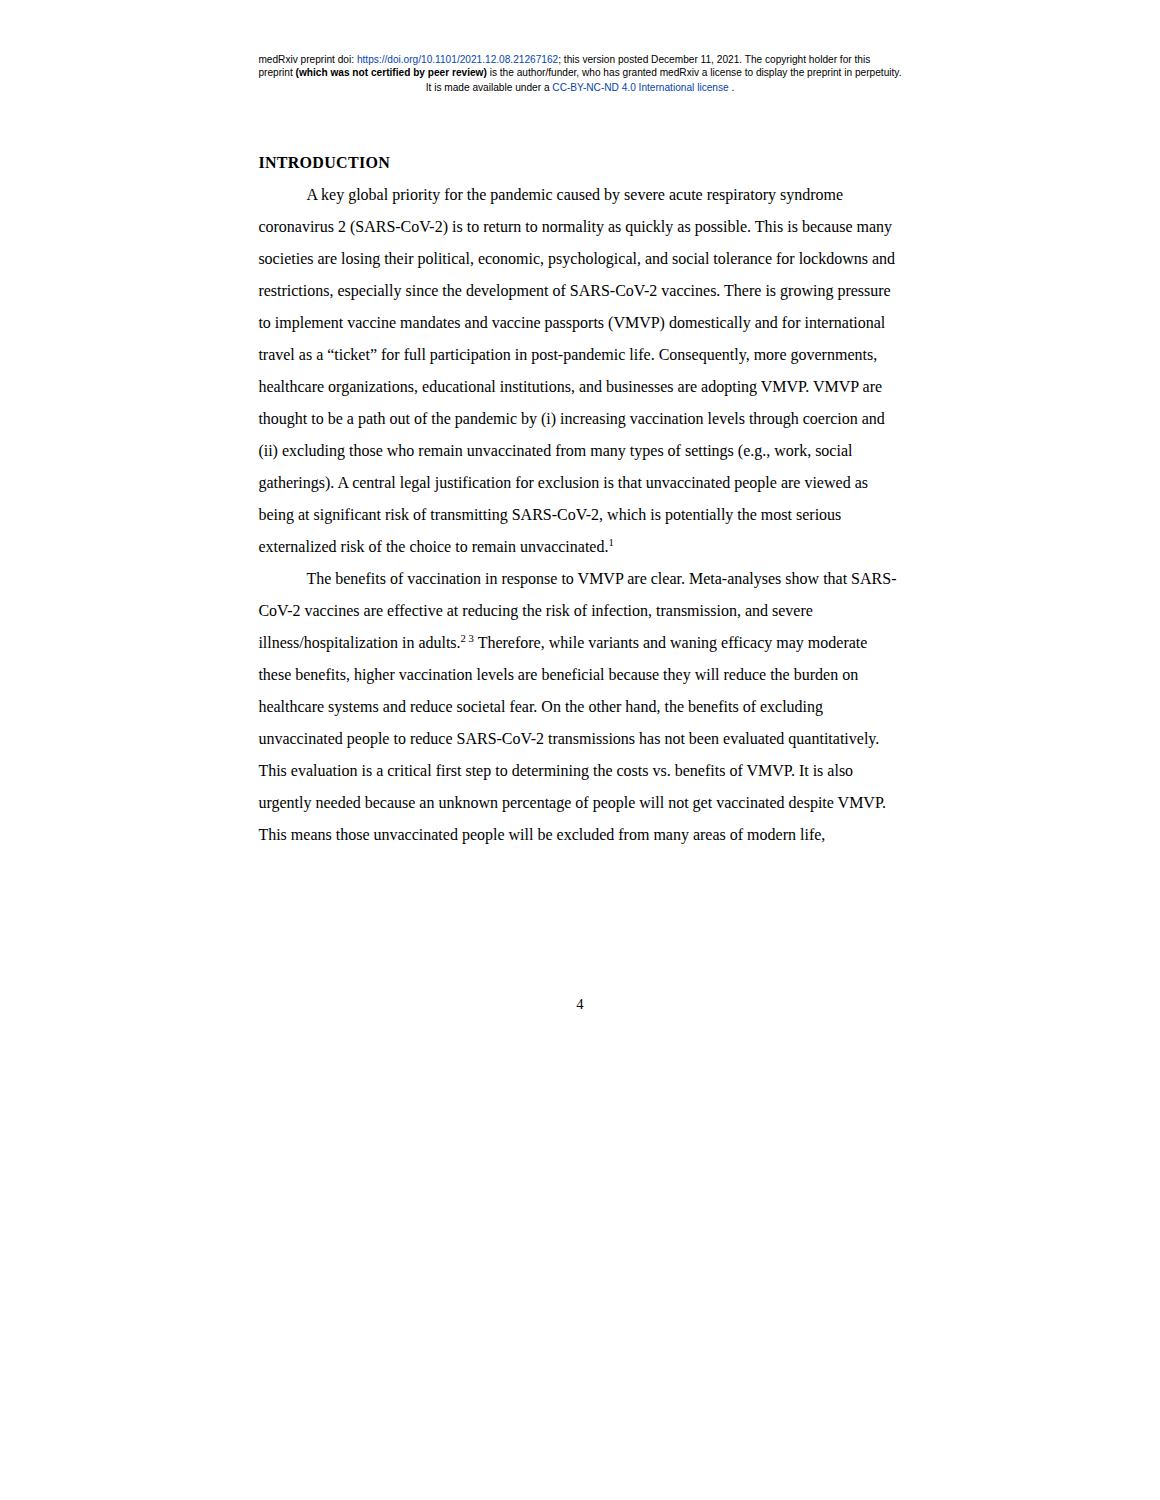medRxiv preprint doi: https://doi.org/10.1101/2021.12.08.21267162; this version posted December 11, 2021. The copyright holder for this preprint (which was not certified by peer review) is the author/funder, who has granted medRxiv a license to display the preprint in perpetuity.
It is made available under a CC-BY-NC-ND 4.0 International license .
INTRODUCTION
A key global priority for the pandemic caused by severe acute respiratory syndrome coronavirus 2 (SARS-CoV-2) is to return to normality as quickly as possible. This is because many societies are losing their political, economic, psychological, and social tolerance for lockdowns and restrictions, especially since the development of SARS-CoV-2 vaccines. There is growing pressure to implement vaccine mandates and vaccine passports (VMVP) domestically and for international travel as a “ticket” for full participation in post-pandemic life. Consequently, more governments, healthcare organizations, educational institutions, and businesses are adopting VMVP. VMVP are thought to be a path out of the pandemic by (i) increasing vaccination levels through coercion and (ii) excluding those who remain unvaccinated from many types of settings (e.g., work, social gatherings). A central legal justification for exclusion is that unvaccinated people are viewed as being at significant risk of transmitting SARS-CoV-2, which is potentially the most serious externalized risk of the choice to remain unvaccinated.1
The benefits of vaccination in response to VMVP are clear. Meta-analyses show that SARS-CoV-2 vaccines are effective at reducing the risk of infection, transmission, and severe illness/hospitalization in adults.2 3 Therefore, while variants and waning efficacy may moderate these benefits, higher vaccination levels are beneficial because they will reduce the burden on healthcare systems and reduce societal fear. On the other hand, the benefits of excluding unvaccinated people to reduce SARS-CoV-2 transmissions has not been evaluated quantitatively. This evaluation is a critical first step to determining the costs vs. benefits of VMVP. It is also urgently needed because an unknown percentage of people will not get vaccinated despite VMVP. This means those unvaccinated people will be excluded from many areas of modern life,
4